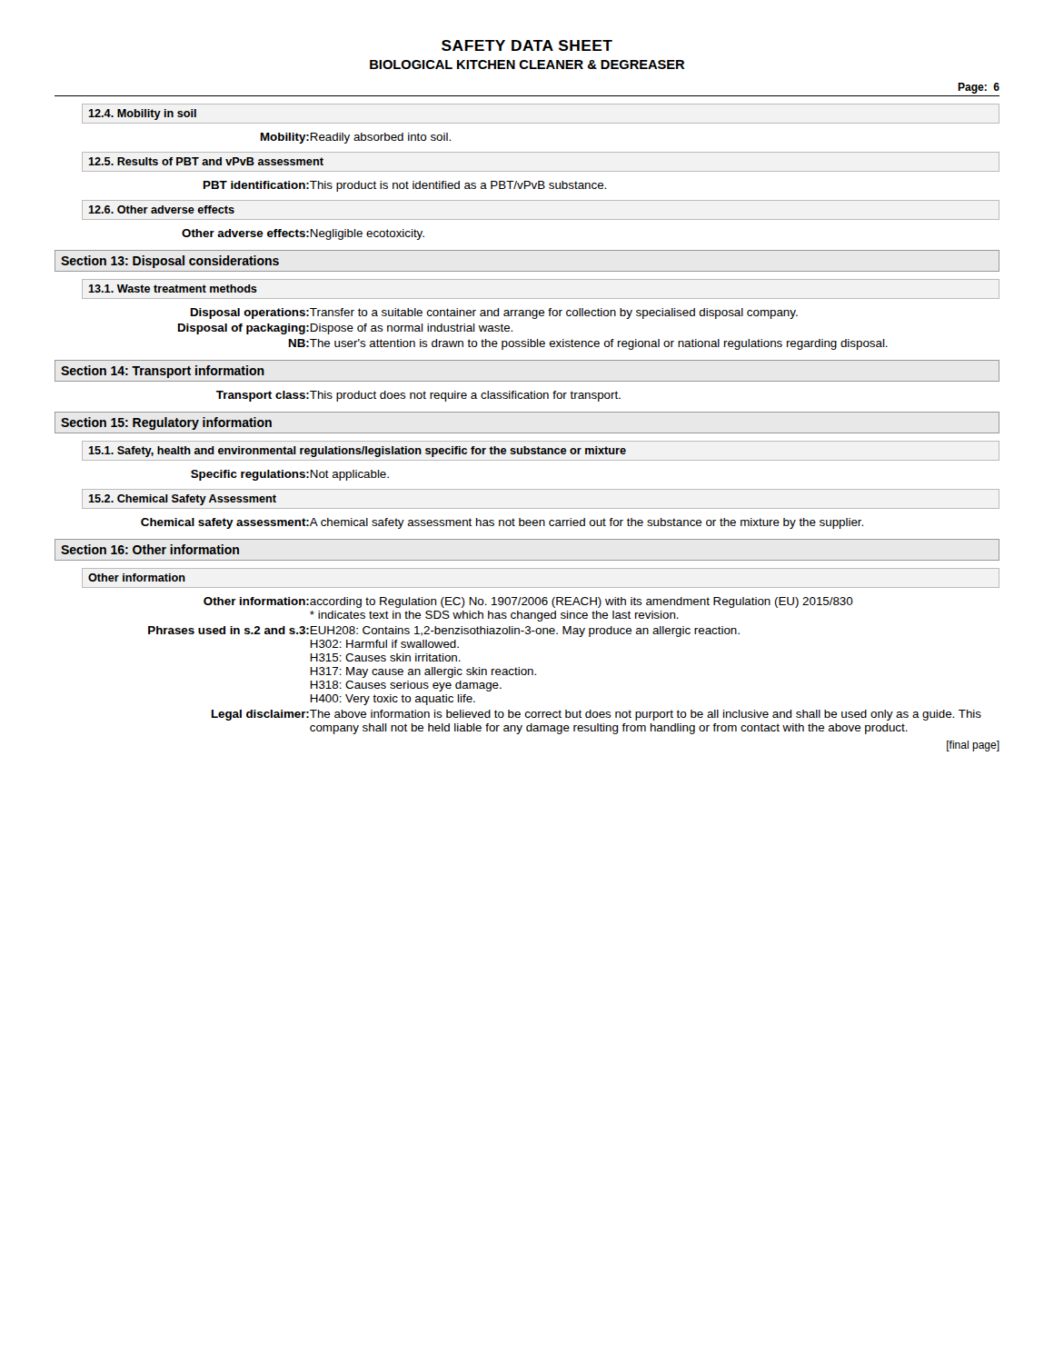SAFETY DATA SHEET
BIOLOGICAL KITCHEN CLEANER & DEGREASER
Page: 6
12.4. Mobility in soil
| Mobility: | Readily absorbed into soil. |
12.5. Results of PBT and vPvB assessment
| PBT identification: | This product is not identified as a PBT/vPvB substance. |
12.6. Other adverse effects
| Other adverse effects: | Negligible ecotoxicity. |
Section 13: Disposal considerations
13.1. Waste treatment methods
| Disposal operations: | Transfer to a suitable container and arrange for collection by specialised disposal company. |
| Disposal of packaging: | Dispose of as normal industrial waste. |
| NB: | The user's attention is drawn to the possible existence of regional or national regulations regarding disposal. |
Section 14: Transport information
| Transport class: | This product does not require a classification for transport. |
Section 15: Regulatory information
15.1. Safety, health and environmental regulations/legislation specific for the substance or mixture
| Specific regulations: | Not applicable. |
15.2. Chemical Safety Assessment
| Chemical safety assessment: | A chemical safety assessment has not been carried out for the substance or the mixture by the supplier. |
Section 16: Other information
Other information
| Other information: | according to Regulation (EC) No. 1907/2006 (REACH) with its amendment Regulation (EU) 2015/830 * indicates text in the SDS which has changed since the last revision. |
| Phrases used in s.2 and s.3: | EUH208: Contains 1,2-benzisothiazolin-3-one. May produce an allergic reaction. H302: Harmful if swallowed. H315: Causes skin irritation. H317: May cause an allergic skin reaction. H318: Causes serious eye damage. H400: Very toxic to aquatic life. |
| Legal disclaimer: | The above information is believed to be correct but does not purport to be all inclusive and shall be used only as a guide. This company shall not be held liable for any damage resulting from handling or from contact with the above product. |
[final page]